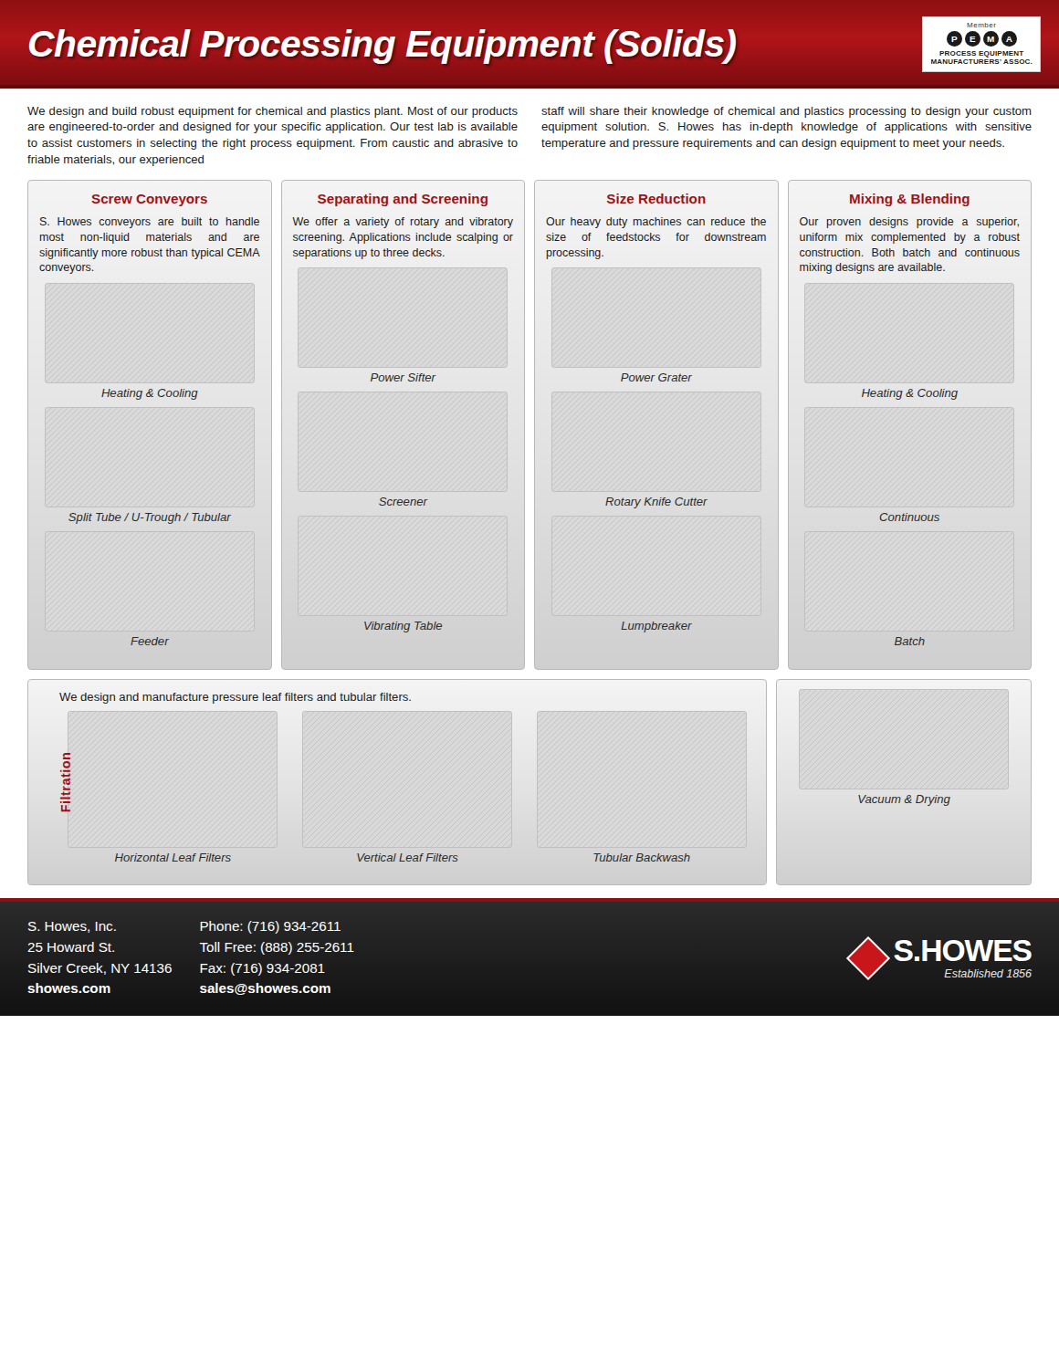Chemical Processing Equipment (Solids)
Member
PEMA
PROCESS EQUIPMENT
MANUFACTURERS' ASSOC.
We design and build robust equipment for chemical and plastics plant. Most of our products are engineered-to-order and designed for your specific application. Our test lab is available to assist customers in selecting the right process equipment. From caustic and abrasive to friable materials, our experienced
staff will share their knowledge of chemical and plastics processing to design your custom equipment solution. S. Howes has in-depth knowledge of applications with sensitive temperature and pressure requirements and can design equipment to meet your needs.
Screw Conveyors
S. Howes conveyors are built to handle most non-liquid materials and are significantly more robust than typical CEMA conveyors.
Heating & Cooling
Split Tube / U-Trough / Tubular
Feeder
Separating and Screening
We offer a variety of rotary and vibratory screening. Applications include scalping or separations up to three decks.
Power Sifter
Screener
Vibrating Table
Size Reduction
Our heavy duty machines can reduce the size of feedstocks for downstream processing.
Power Grater
Rotary Knife Cutter
Lumpbreaker
Mixing & Blending
Our proven designs provide a superior, uniform mix complemented by a robust construction. Both batch and continuous mixing designs are available.
Heating & Cooling
Continuous
Batch
Filtration
We design and manufacture pressure leaf filters and tubular filters.
Horizontal Leaf Filters
Vertical Leaf Filters
Tubular Backwash
Vacuum & Drying
S. Howes, Inc.
25 Howard St.
Silver Creek, NY 14136
showes.com
Phone: (716) 934-2611
Toll Free: (888) 255-2611
Fax: (716) 934-2081
sales@showes.com
S.HOWES Established 1856